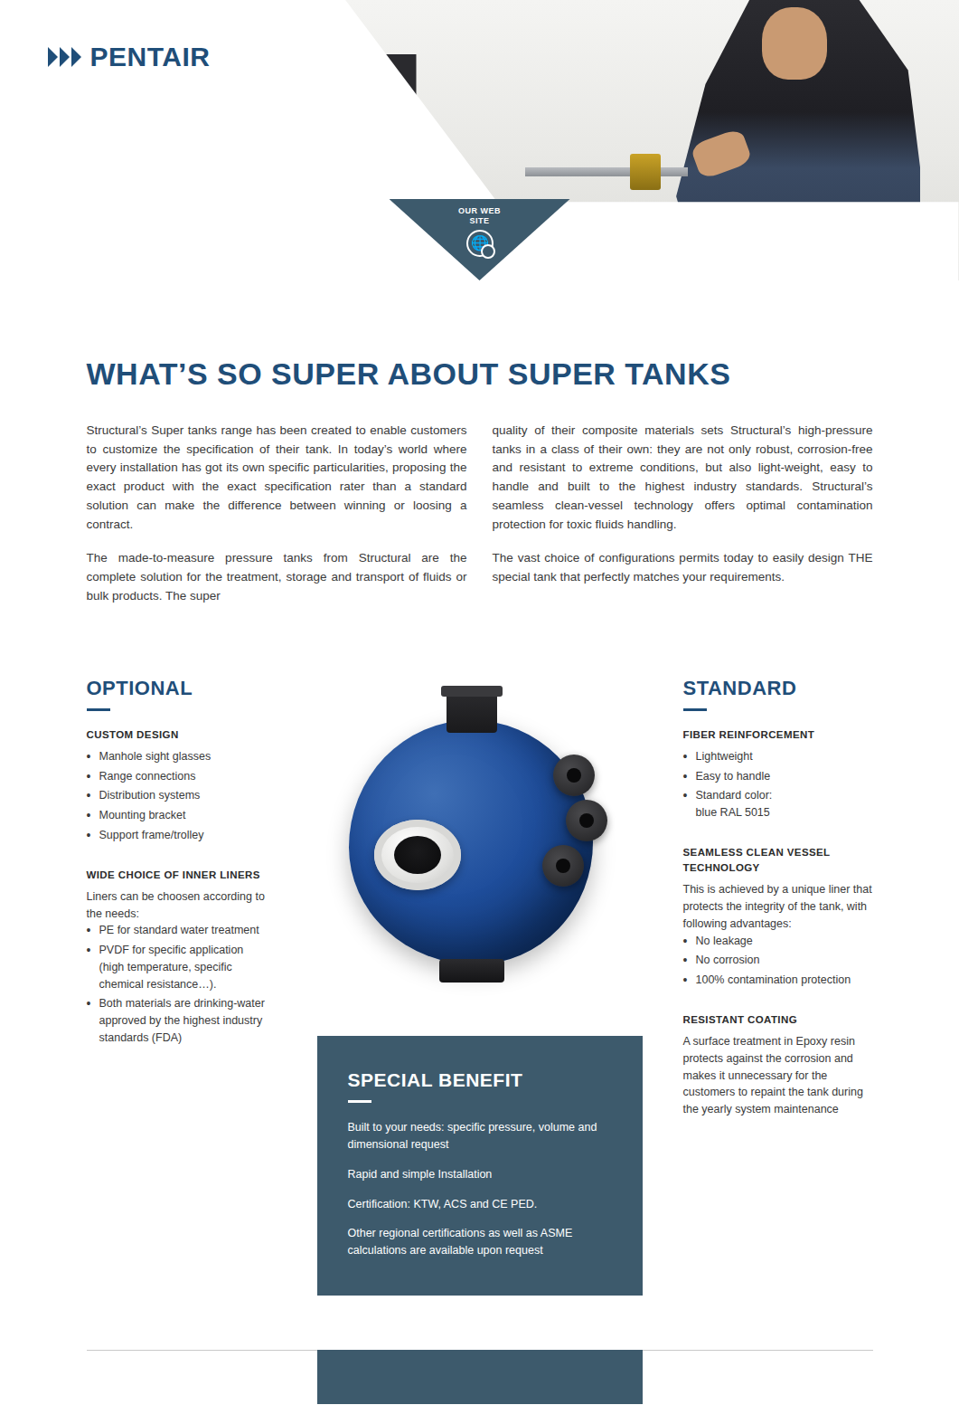PENTAIR
OUR WEB
SITE
🌐
WHAT’S SO SUPER ABOUT SUPER TANKS
Structural’s Super tanks range has been created to enable customers to customize the specification of their tank. In today’s world where every installation has got its own specific particularities, proposing the exact product with the exact specification rater than a standard solution can make the difference between winning or loosing a contract.
The made-to-measure pressure tanks from Structural are the complete solution for the treatment, storage and transport of fluids or bulk products. The super
quality of their composite materials sets Structural’s high-pressure tanks in a class of their own: they are not only robust, corrosion-free and resistant to extreme conditions, but also light-weight, easy to handle and built to the highest industry standards. Structural’s seamless clean-vessel technology offers optimal contamination protection for toxic fluids handling.
The vast choice of configurations permits today to easily design THE special tank that perfectly matches your requirements.
OPTIONAL
Custom design
Manhole sight glasses
Range connections
Distribution systems
Mounting bracket
Support frame/trolley
Wide choice of inner liners
Liners can be choosen according to the needs:
PE for standard water treatment
PVDF for specific application (high temperature, specific chemical resistance…).
Both materials are drinking-water approved by the highest industry standards (FDA)
STANDARD
Fiber reinforcement
Lightweight
Easy to handle
Standard color:
blue RAL 5015
Seamless clean vessel technology
This is achieved by a unique liner that protects the integrity of the tank, with following advantages:
No leakage
No corrosion
100% contamination protection
Resistant coating
A surface treatment in Epoxy resin protects against the corrosion and makes it unnecessary for the customers to repaint the tank during the yearly system maintenance
SPECIAL BENEFIT
Built to your needs: specific pressure, volume and dimensional request
Rapid and simple Installation
Certification: KTW, ACS and CE PED.
Other regional certifications as well as ASME calculations are available upon request